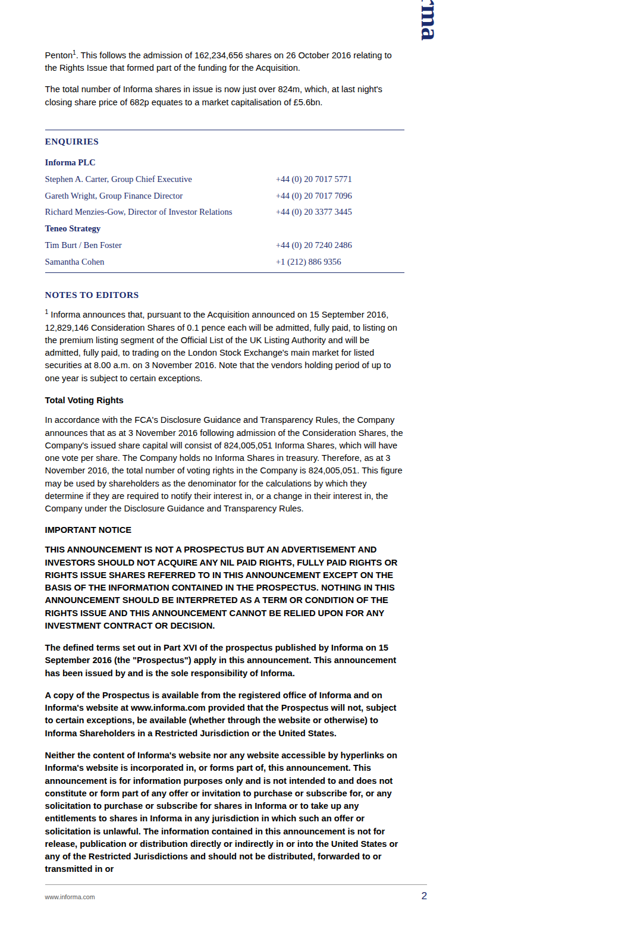informa
Penton1. This follows the admission of 162,234,656 shares on 26 October 2016 relating to the Rights Issue that formed part of the funding for the Acquisition.
The total number of Informa shares in issue is now just over 824m, which, at last night's closing share price of 682p equates to a market capitalisation of £5.6bn.
ENQUIRIES
| Informa PLC | |
| Stephen A. Carter, Group Chief Executive | +44 (0) 20 7017 5771 |
| Gareth Wright, Group Finance Director | +44 (0) 20 7017 7096 |
| Richard Menzies-Gow, Director of Investor Relations | +44 (0) 20 3377 3445 |
| Teneo Strategy | |
| Tim Burt / Ben Foster | +44 (0) 20 7240 2486 |
| Samantha Cohen | +1 (212) 886 9356 |
NOTES TO EDITORS
1 Informa announces that, pursuant to the Acquisition announced on 15 September 2016, 12,829,146 Consideration Shares of 0.1 pence each will be admitted, fully paid, to listing on the premium listing segment of the Official List of the UK Listing Authority and will be admitted, fully paid, to trading on the London Stock Exchange's main market for listed securities at 8.00 a.m. on 3 November 2016. Note that the vendors holding period of up to one year is subject to certain exceptions.
Total Voting Rights
In accordance with the FCA's Disclosure Guidance and Transparency Rules, the Company announces that as at 3 November 2016 following admission of the Consideration Shares, the Company's issued share capital will consist of 824,005,051 Informa Shares, which will have one vote per share. The Company holds no Informa Shares in treasury. Therefore, as at 3 November 2016, the total number of voting rights in the Company is 824,005,051. This figure may be used by shareholders as the denominator for the calculations by which they determine if they are required to notify their interest in, or a change in their interest in, the Company under the Disclosure Guidance and Transparency Rules.
IMPORTANT NOTICE
THIS ANNOUNCEMENT IS NOT A PROSPECTUS BUT AN ADVERTISEMENT AND INVESTORS SHOULD NOT ACQUIRE ANY NIL PAID RIGHTS, FULLY PAID RIGHTS OR RIGHTS ISSUE SHARES REFERRED TO IN THIS ANNOUNCEMENT EXCEPT ON THE BASIS OF THE INFORMATION CONTAINED IN THE PROSPECTUS. NOTHING IN THIS ANNOUNCEMENT SHOULD BE INTERPRETED AS A TERM OR CONDITION OF THE RIGHTS ISSUE AND THIS ANNOUNCEMENT CANNOT BE RELIED UPON FOR ANY INVESTMENT CONTRACT OR DECISION.
The defined terms set out in Part XVI of the prospectus published by Informa on 15 September 2016 (the "Prospectus") apply in this announcement. This announcement has been issued by and is the sole responsibility of Informa.
A copy of the Prospectus is available from the registered office of Informa and on Informa's website at www.informa.com provided that the Prospectus will not, subject to certain exceptions, be available (whether through the website or otherwise) to Informa Shareholders in a Restricted Jurisdiction or the United States.
Neither the content of Informa's website nor any website accessible by hyperlinks on Informa's website is incorporated in, or forms part of, this announcement. This announcement is for information purposes only and is not intended to and does not constitute or form part of any offer or invitation to purchase or subscribe for, or any solicitation to purchase or subscribe for shares in Informa or to take up any entitlements to shares in Informa in any jurisdiction in which such an offer or solicitation is unlawful. The information contained in this announcement is not for release, publication or distribution directly or indirectly in or into the United States or any of the Restricted Jurisdictions and should not be distributed, forwarded to or transmitted in or
www.informa.com 2